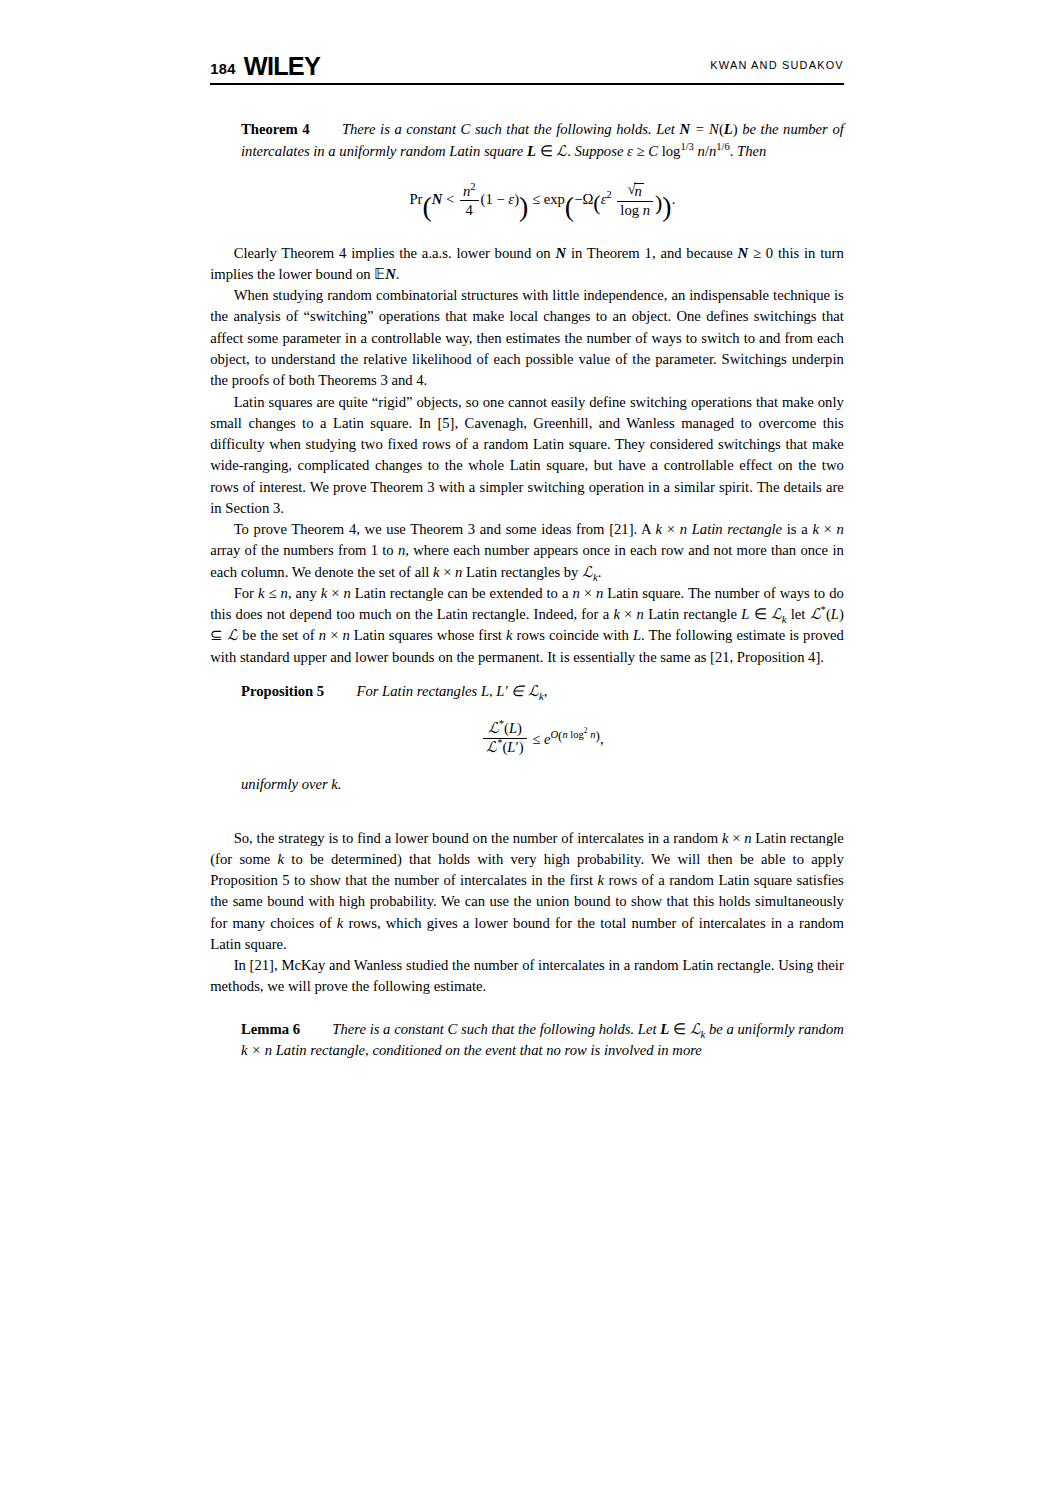184 WILEY
KWAN AND SUDAKOV
Theorem 4 There is a constant C such that the following holds. Let N = N(L) be the number of intercalates in a uniformly random Latin square L ∈ ℒ. Suppose ε ≥ C log1/3 n/n1/6. Then
Pr(N < n24(1 − ε)) ≤ exp(−Ω(ε2 nlog n)).
Clearly Theorem 4 implies the a.a.s. lower bound on N in Theorem 1, and because N ≥ 0 this in turn implies the lower bound on 𝔼N.
When studying random combinatorial structures with little independence, an indispensable technique is the analysis of “switching” operations that make local changes to an object. One defines switchings that affect some parameter in a controllable way, then estimates the number of ways to switch to and from each object, to understand the relative likelihood of each possible value of the parameter. Switchings underpin the proofs of both Theorems 3 and 4.
Latin squares are quite “rigid” objects, so one cannot easily define switching operations that make only small changes to a Latin square. In [5], Cavenagh, Greenhill, and Wanless managed to overcome this difficulty when studying two fixed rows of a random Latin square. They considered switchings that make wide-ranging, complicated changes to the whole Latin square, but have a controllable effect on the two rows of interest. We prove Theorem 3 with a simpler switching operation in a similar spirit. The details are in Section 3.
To prove Theorem 4, we use Theorem 3 and some ideas from [21]. A k × n Latin rectangle is a k × n array of the numbers from 1 to n, where each number appears once in each row and not more than once in each column. We denote the set of all k × n Latin rectangles by ℒk.
For k ≤ n, any k × n Latin rectangle can be extended to a n × n Latin square. The number of ways to do this does not depend too much on the Latin rectangle. Indeed, for a k × n Latin rectangle L ∈ ℒk let ℒ*(L) ⊆ ℒ be the set of n × n Latin squares whose first k rows coincide with L. The following estimate is proved with standard upper and lower bounds on the permanent. It is essentially the same as [21, Proposition 4].
Proposition 5 For Latin rectangles L, L′ ∈ ℒk,
ℒ*(L) ℒ*(L′) ≤ eO(n log2 n),
uniformly over k.
So, the strategy is to find a lower bound on the number of intercalates in a random k × n Latin rectangle (for some k to be determined) that holds with very high probability. We will then be able to apply Proposition 5 to show that the number of intercalates in the first k rows of a random Latin square satisfies the same bound with high probability. We can use the union bound to show that this holds simultaneously for many choices of k rows, which gives a lower bound for the total number of intercalates in a random Latin square.
In [21], McKay and Wanless studied the number of intercalates in a random Latin rectangle. Using their methods, we will prove the following estimate.
Lemma 6 There is a constant C such that the following holds. Let L ∈ ℒk be a uniformly random k × n Latin rectangle, conditioned on the event that no row is involved in more